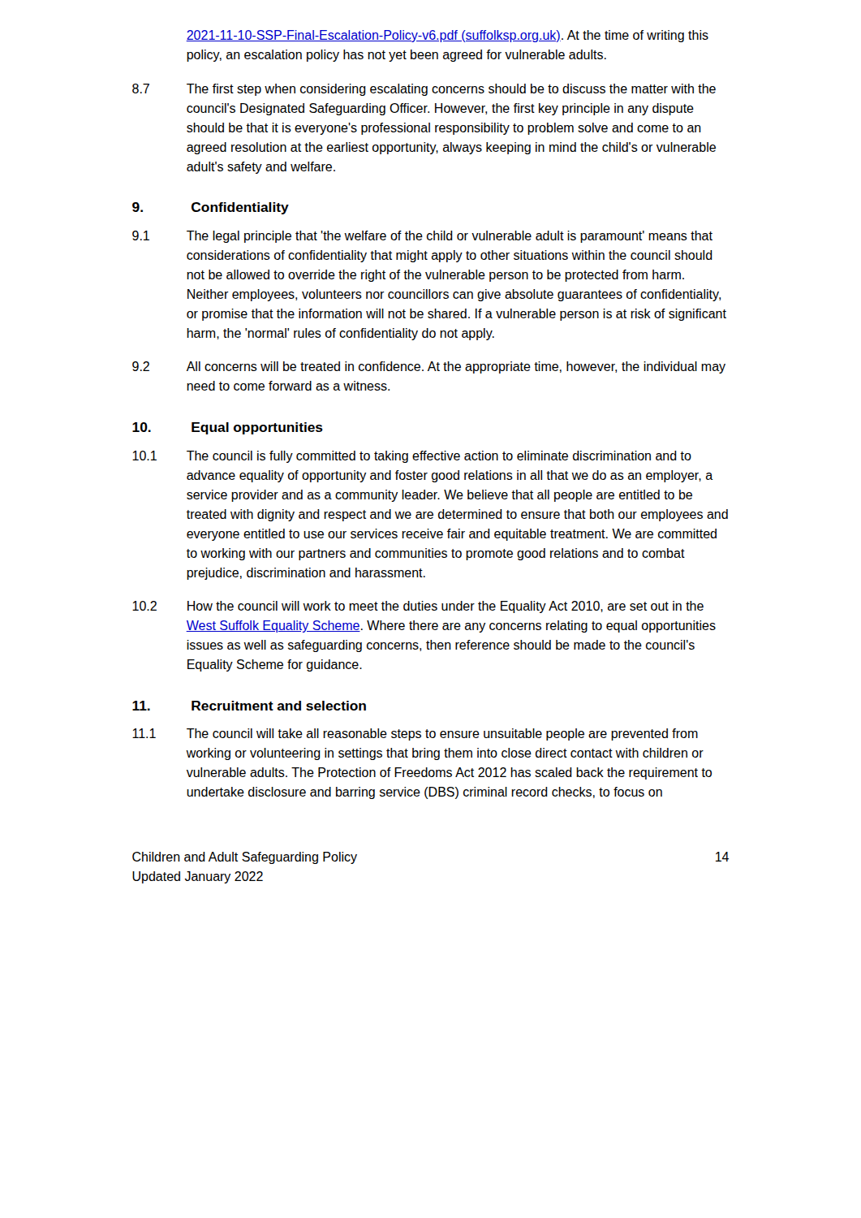2021-11-10-SSP-Final-Escalation-Policy-v6.pdf (suffolksp.org.uk). At the time of writing this policy, an escalation policy has not yet been agreed for vulnerable adults.
8.7
The first step when considering escalating concerns should be to discuss the matter with the council's Designated Safeguarding Officer. However, the first key principle in any dispute should be that it is everyone's professional responsibility to problem solve and come to an agreed resolution at the earliest opportunity, always keeping in mind the child's or vulnerable adult's safety and welfare.
9.
Confidentiality
9.1
The legal principle that 'the welfare of the child or vulnerable adult is paramount' means that considerations of confidentiality that might apply to other situations within the council should not be allowed to override the right of the vulnerable person to be protected from harm. Neither employees, volunteers nor councillors can give absolute guarantees of confidentiality, or promise that the information will not be shared. If a vulnerable person is at risk of significant harm, the 'normal' rules of confidentiality do not apply.
9.2
All concerns will be treated in confidence. At the appropriate time, however, the individual may need to come forward as a witness.
10.
Equal opportunities
10.1
The council is fully committed to taking effective action to eliminate discrimination and to advance equality of opportunity and foster good relations in all that we do as an employer, a service provider and as a community leader. We believe that all people are entitled to be treated with dignity and respect and we are determined to ensure that both our employees and everyone entitled to use our services receive fair and equitable treatment. We are committed to working with our partners and communities to promote good relations and to combat prejudice, discrimination and harassment.
10.2
How the council will work to meet the duties under the Equality Act 2010, are set out in the West Suffolk Equality Scheme. Where there are any concerns relating to equal opportunities issues as well as safeguarding concerns, then reference should be made to the council's Equality Scheme for guidance.
11.
Recruitment and selection
11.1
The council will take all reasonable steps to ensure unsuitable people are prevented from working or volunteering in settings that bring them into close direct contact with children or vulnerable adults. The Protection of Freedoms Act 2012 has scaled back the requirement to undertake disclosure and barring service (DBS) criminal record checks, to focus on
Children and Adult Safeguarding Policy Updated January 2022
14